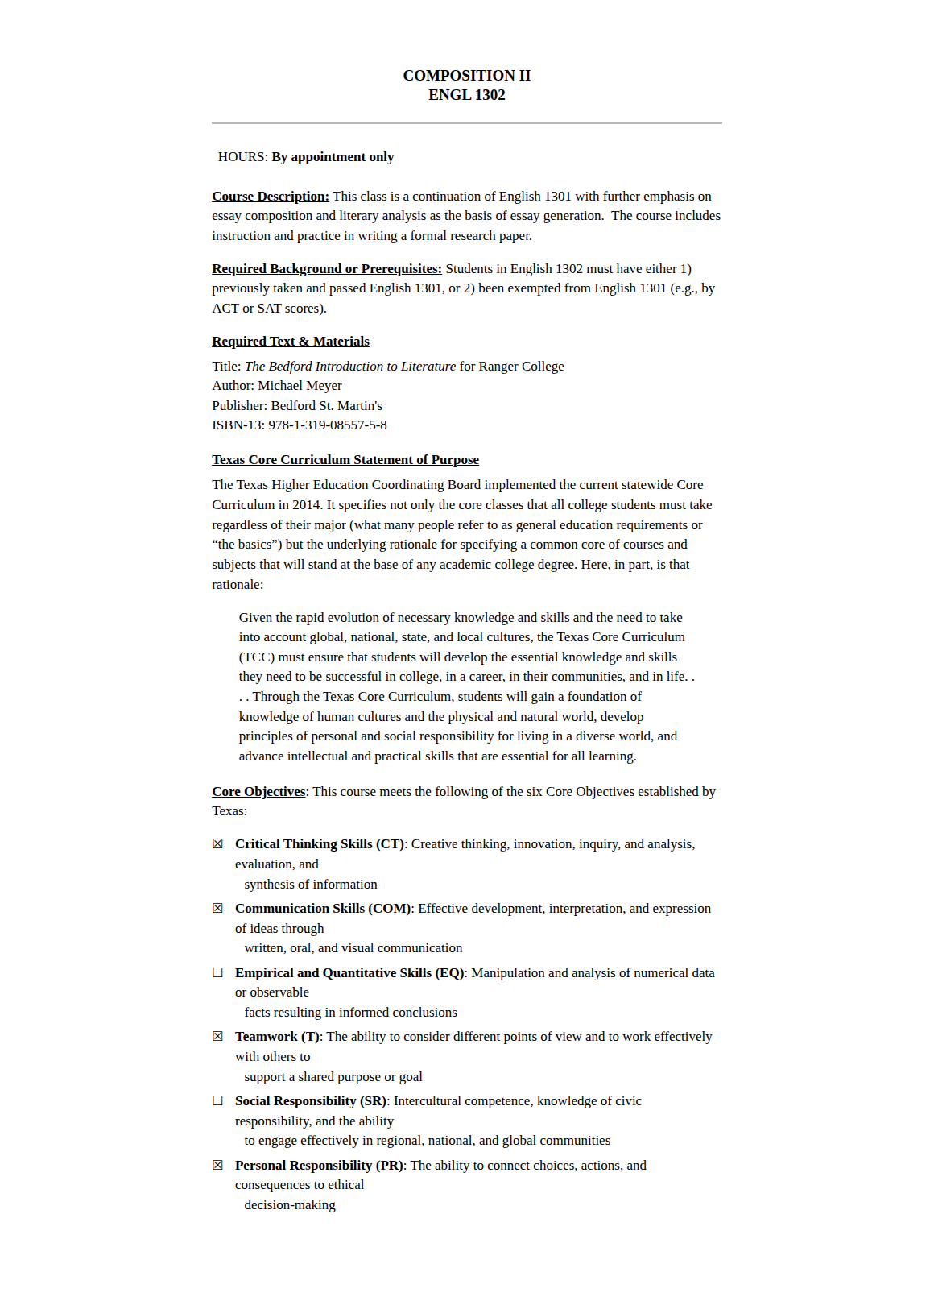COMPOSITION II
ENGL 1302
HOURS: By appointment only
Course Description: This class is a continuation of English 1301 with further emphasis on essay composition and literary analysis as the basis of essay generation. The course includes instruction and practice in writing a formal research paper.
Required Background or Prerequisites: Students in English 1302 must have either 1) previously taken and passed English 1301, or 2) been exempted from English 1301 (e.g., by ACT or SAT scores).
Required Text & Materials
Title: The Bedford Introduction to Literature for Ranger College Author: Michael Meyer Publisher: Bedford St. Martin's ISBN-13: 978-1-319-08557-5-8
Texas Core Curriculum Statement of Purpose
The Texas Higher Education Coordinating Board implemented the current statewide Core Curriculum in 2014. It specifies not only the core classes that all college students must take regardless of their major (what many people refer to as general education requirements or “the basics”) but the underlying rationale for specifying a common core of courses and subjects that will stand at the base of any academic college degree. Here, in part, is that rationale:
Given the rapid evolution of necessary knowledge and skills and the need to take into account global, national, state, and local cultures, the Texas Core Curriculum (TCC) must ensure that students will develop the essential knowledge and skills they need to be successful in college, in a career, in their communities, and in life. . . . Through the Texas Core Curriculum, students will gain a foundation of knowledge of human cultures and the physical and natural world, develop principles of personal and social responsibility for living in a diverse world, and advance intellectual and practical skills that are essential for all learning.
Core Objectives: This course meets the following of the six Core Objectives established by Texas:
☒ Critical Thinking Skills (CT): Creative thinking, innovation, inquiry, and analysis, evaluation, and synthesis of information
☒ Communication Skills (COM): Effective development, interpretation, and expression of ideas through written, oral, and visual communication
☐ Empirical and Quantitative Skills (EQ): Manipulation and analysis of numerical data or observable facts resulting in informed conclusions
☒ Teamwork (T): The ability to consider different points of view and to work effectively with others to support a shared purpose or goal
☐ Social Responsibility (SR): Intercultural competence, knowledge of civic responsibility, and the ability to engage effectively in regional, national, and global communities
☒ Personal Responsibility (PR): The ability to connect choices, actions, and consequences to ethical decision-making